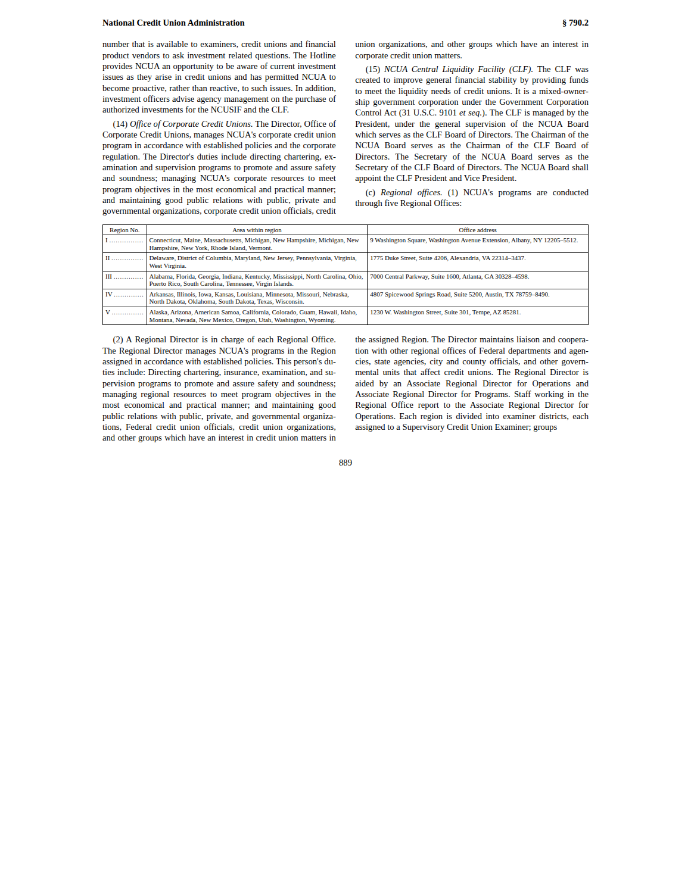National Credit Union Administration
§ 790.2
number that is available to examiners, credit unions and financial product vendors to ask investment related questions. The Hotline provides NCUA an opportunity to be aware of current investment issues as they arise in credit unions and has permitted NCUA to become proactive, rather than reactive, to such issues. In addition, investment officers advise agency management on the purchase of authorized investments for the NCUSIF and the CLF.
(14) Office of Corporate Credit Unions. The Director, Office of Corporate Credit Unions, manages NCUA's corporate credit union program in accordance with established policies and the corporate regulation. The Director's duties include directing chartering, examination and supervision programs to promote and assure safety and soundness; managing NCUA's corporate resources to meet program objectives in the most economical and practical manner; and maintaining good public relations with public, private and governmental organizations, corporate credit union officials, credit union organizations, and other groups which have an interest in corporate credit union matters.
(15) NCUA Central Liquidity Facility (CLF). The CLF was created to improve general financial stability by providing funds to meet the liquidity needs of credit unions. It is a mixed-ownership government corporation under the Government Corporation Control Act (31 U.S.C. 9101 et seq.). The CLF is managed by the President, under the general supervision of the NCUA Board which serves as the CLF Board of Directors. The Chairman of the NCUA Board serves as the Chairman of the CLF Board of Directors. The Secretary of the NCUA Board serves as the Secretary of the CLF Board of Directors. The NCUA Board shall appoint the CLF President and Vice President.
(c) Regional offices. (1) NCUA's programs are conducted through five Regional Offices:
| Region No. | Area within region | Office address |
| --- | --- | --- |
| I ................ | Connecticut, Maine, Massachusetts, Michigan, New Hampshire, Michigan, New Hampshire, New York, Rhode Island, Vermont. | 9 Washington Square, Washington Avenue Extension, Albany, NY 12205–5512. |
| II ............... | Delaware, District of Columbia, Maryland, New Jersey, Pennsylvania, Virginia, West Virginia. | 1775 Duke Street, Suite 4206, Alexandria, VA 22314–3437. |
| III .............. | Alabama, Florida, Georgia, Indiana, Kentucky, Mississippi, North Carolina, Ohio, Puerto Rico, South Carolina, Tennessee, Virgin Islands. | 7000 Central Parkway, Suite 1600, Atlanta, GA 30328–4598. |
| IV .............. | Arkansas, Illinois, Iowa, Kansas, Louisiana, Minnesota, Missouri, Nebraska, North Dakota, Oklahoma, South Dakota, Texas, Wisconsin. | 4807 Spicewood Springs Road, Suite 5200, Austin, TX 78759–8490. |
| V ............... | Alaska, Arizona, American Samoa, California, Colorado, Guam, Hawaii, Idaho, Montana, Nevada, New Mexico, Oregon, Utah, Washington, Wyoming. | 1230 W. Washington Street, Suite 301, Tempe, AZ 85281. |
(2) A Regional Director is in charge of each Regional Office. The Regional Director manages NCUA's programs in the Region assigned in accordance with established policies. This person's duties include: Directing chartering, insurance, examination, and supervision programs to promote and assure safety and soundness; managing regional resources to meet program objectives in the most economical and practical manner; and maintaining good public relations with public, private, and governmental organizations, Federal credit union officials, credit union organizations, and other groups which have an interest in credit union matters in the assigned Region. The Director maintains liaison and cooperation with other regional offices of Federal departments and agencies, state agencies, city and county officials, and other governmental units that affect credit unions. The Regional Director is aided by an Associate Regional Director for Operations and Associate Regional Director for Programs. Staff working in the Regional Office report to the Associate Regional Director for Operations. Each region is divided into examiner districts, each assigned to a Supervisory Credit Union Examiner; groups
889